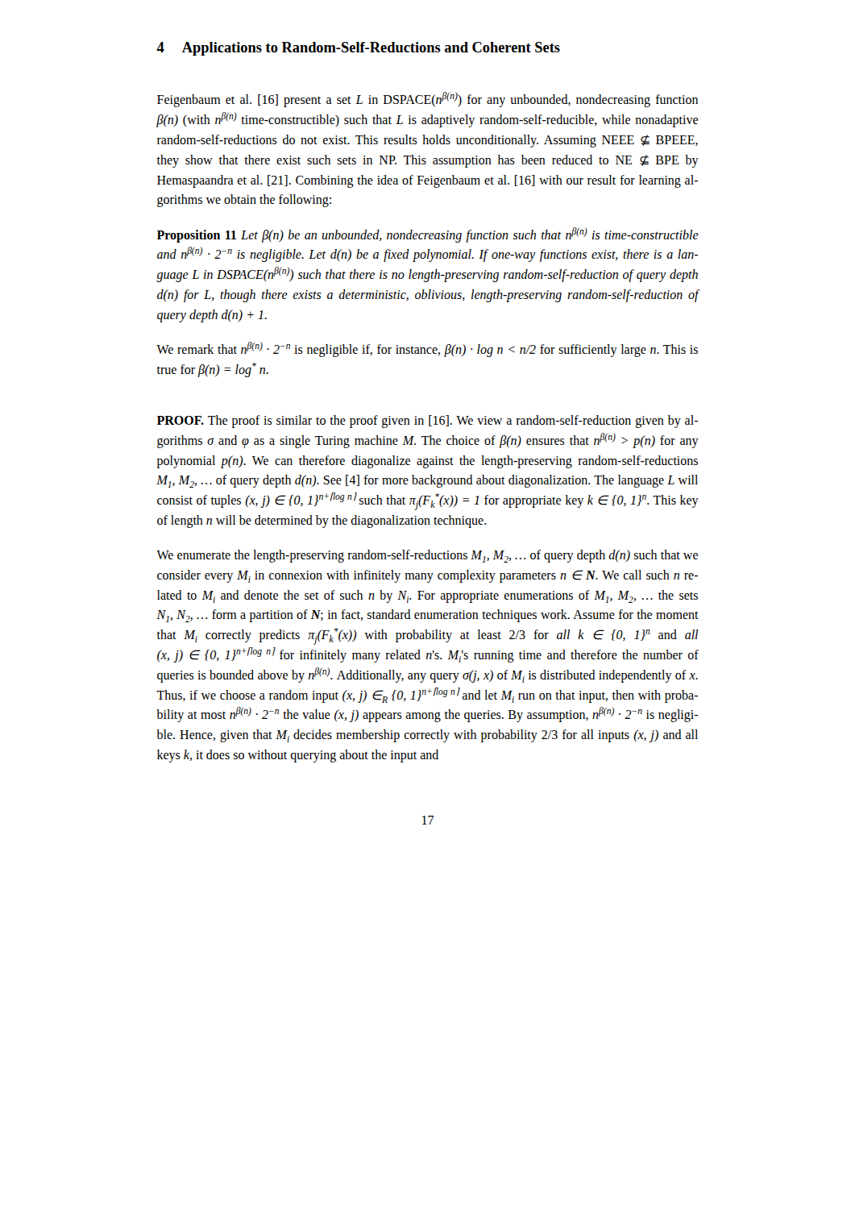4 Applications to Random-Self-Reductions and Coherent Sets
Feigenbaum et al. [16] present a set L in DSPACE(nβ(n)) for any unbounded, nondecreasing function β(n) (with nβ(n) time-constructible) such that L is adaptively random-self-reducible, while nonadaptive random-self-reductions do not exist. This results holds unconditionally. Assuming NEEE ⊈ BPEEE, they show that there exist such sets in NP. This assumption has been reduced to NE ⊈ BPE by Hemaspaandra et al. [21]. Combining the idea of Feigenbaum et al. [16] with our result for learning algorithms we obtain the following:
Proposition 11 Let β(n) be an unbounded, nondecreasing function such that nβ(n) is time-constructible and nβ(n) · 2−n is negligible. Let d(n) be a fixed polynomial. If one-way functions exist, there is a language L in DSPACE(nβ(n)) such that there is no length-preserving random-self-reduction of query depth d(n) for L, though there exists a deterministic, oblivious, length-preserving random-self-reduction of query depth d(n) + 1.
We remark that nβ(n) · 2−n is negligible if, for instance, β(n) · log n < n/2 for sufficiently large n. This is true for β(n) = log* n.
PROOF. The proof is similar to the proof given in [16]. We view a random-self-reduction given by algorithms σ and φ as a single Turing machine M. The choice of β(n) ensures that nβ(n) > p(n) for any polynomial p(n). We can therefore diagonalize against the length-preserving random-self-reductions M1, M2, … of query depth d(n). See [4] for more background about diagonalization. The language L will consist of tuples (x, j) ∈ {0, 1}n+⌈log n⌉ such that πj(Fk*(x)) = 1 for appropriate key k ∈ {0, 1}n. This key of length n will be determined by the diagonalization technique.
We enumerate the length-preserving random-self-reductions M1, M2, … of query depth d(n) such that we consider every Mi in connexion with infinitely many complexity parameters n ∈ N. We call such n related to Mi and denote the set of such n by Ni. For appropriate enumerations of M1, M2, … the sets N1, N2, … form a partition of N; in fact, standard enumeration techniques work. Assume for the moment that Mi correctly predicts πj(Fk*(x)) with probability at least 2/3 for all k ∈ {0, 1}n and all (x, j) ∈ {0, 1}n+⌈log n⌉ for infinitely many related n's. Mi's running time and therefore the number of queries is bounded above by nβ(n). Additionally, any query σ(j, x) of Mi is distributed independently of x. Thus, if we choose a random input (x, j) ∈R {0, 1}n+⌈log n⌉ and let Mi run on that input, then with probability at most nβ(n) · 2−n the value (x, j) appears among the queries. By assumption, nβ(n) · 2−n is negligible. Hence, given that Mi decides membership correctly with probability 2/3 for all inputs (x, j) and all keys k, it does so without querying about the input and
17